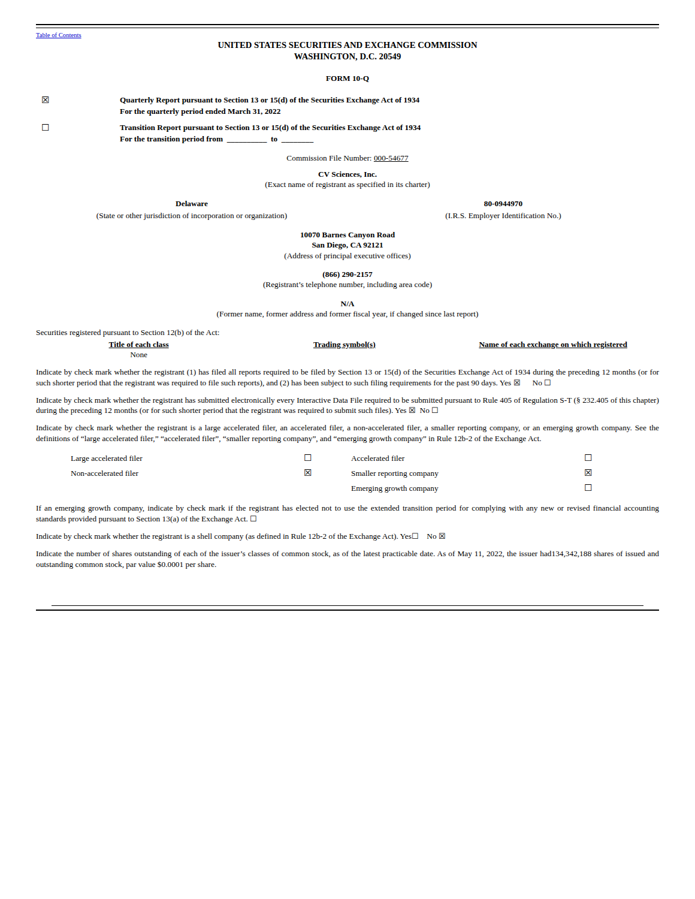Table of Contents
UNITED STATES SECURITIES AND EXCHANGE COMMISSION
WASHINGTON, D.C. 20549
FORM 10-Q
| ☒ | | Quarterly Report pursuant to Section 13 or 15(d) of the Securities Exchange Act of 1934 |
| | | For the quarterly period ended March 31, 2022 |
| ☐ | | Transition Report pursuant to Section 13 or 15(d) of the Securities Exchange Act of 1934 |
| | | For the transition period from __________ to ________ |
Commission File Number: 000-54677
CV Sciences, Inc.
(Exact name of registrant as specified in its charter)
| Delaware | 80-0944970 |
| (State or other jurisdiction of incorporation or organization) | (I.R.S. Employer Identification No.) |
10070 Barnes Canyon Road
San Diego, CA 92121
(Address of principal executive offices)
(866) 290-2157
(Registrant’s telephone number, including area code)
N/A
(Former name, former address and former fiscal year, if changed since last report)
Securities registered pursuant to Section 12(b) of the Act:
| Title of each class | Trading symbol(s) | Name of each exchange on which registered |
| --- | --- | --- |
| None | | |
Indicate by check mark whether the registrant (1) has filed all reports required to be filed by Section 13 or 15(d) of the Securities Exchange Act of 1934 during the preceding 12 months (or for such shorter period that the registrant was required to file such reports), and (2) has been subject to such filing requirements for the past 90 days. Yes ☒ No ☐
Indicate by check mark whether the registrant has submitted electronically every Interactive Data File required to be submitted pursuant to Rule 405 of Regulation S-T (§ 232.405 of this chapter) during the preceding 12 months (or for such shorter period that the registrant was required to submit such files). Yes ☒ No ☐
Indicate by check mark whether the registrant is a large accelerated filer, an accelerated filer, a non-accelerated filer, a smaller reporting company, or an emerging growth company. See the definitions of “large accelerated filer,” “accelerated filer”, “smaller reporting company”, and “emerging growth company” in Rule 12b-2 of the Exchange Act.
| Large accelerated filer | ☐ | Accelerated filer | ☐ |
| Non-accelerated filer | ☒ | Smaller reporting company | ☒ |
| | | Emerging growth company | ☐ |
If an emerging growth company, indicate by check mark if the registrant has elected not to use the extended transition period for complying with any new or revised financial accounting standards provided pursuant to Section 13(a) of the Exchange Act. ☐
Indicate by check mark whether the registrant is a shell company (as defined in Rule 12b-2 of the Exchange Act). Yes☐ No ☒
Indicate the number of shares outstanding of each of the issuer’s classes of common stock, as of the latest practicable date. As of May 11, 2022, the issuer had134,342,188 shares of issued and outstanding common stock, par value $0.0001 per share.